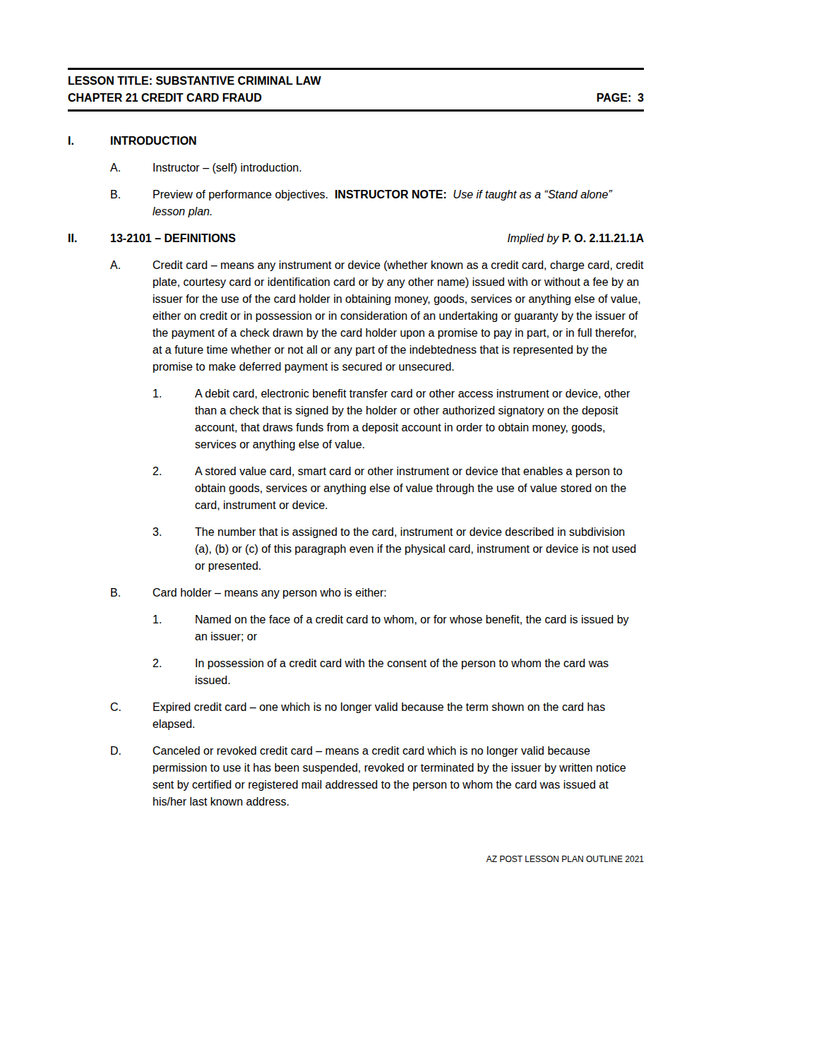LESSON TITLE: SUBSTANTIVE CRIMINAL LAW
CHAPTER 21 CREDIT CARD FRAUD PAGE: 3
I.
INTRODUCTION
A.
Instructor – (self) introduction.
B.
Preview of performance objectives. INSTRUCTOR NOTE: Use if taught as a “Stand alone” lesson plan.
II.
13-2101 – DEFINITIONS Implied by P. O. 2.11.21.1A
A.
Credit card – means any instrument or device (whether known as a credit card, charge card, credit plate, courtesy card or identification card or by any other name) issued with or without a fee by an issuer for the use of the card holder in obtaining money, goods, services or anything else of value, either on credit or in possession or in consideration of an undertaking or guaranty by the issuer of the payment of a check drawn by the card holder upon a promise to pay in part, or in full therefor, at a future time whether or not all or any part of the indebtedness that is represented by the promise to make deferred payment is secured or unsecured.
1.
A debit card, electronic benefit transfer card or other access instrument or device, other than a check that is signed by the holder or other authorized signatory on the deposit account, that draws funds from a deposit account in order to obtain money, goods, services or anything else of value.
2.
A stored value card, smart card or other instrument or device that enables a person to obtain goods, services or anything else of value through the use of value stored on the card, instrument or device.
3.
The number that is assigned to the card, instrument or device described in subdivision (a), (b) or (c) of this paragraph even if the physical card, instrument or device is not used or presented.
B.
Card holder – means any person who is either:
1.
Named on the face of a credit card to whom, or for whose benefit, the card is issued by an issuer; or
2.
In possession of a credit card with the consent of the person to whom the card was issued.
C.
Expired credit card – one which is no longer valid because the term shown on the card has elapsed.
D.
Canceled or revoked credit card – means a credit card which is no longer valid because permission to use it has been suspended, revoked or terminated by the issuer by written notice sent by certified or registered mail addressed to the person to whom the card was issued at his/her last known address.
AZ POST LESSON PLAN OUTLINE 2021